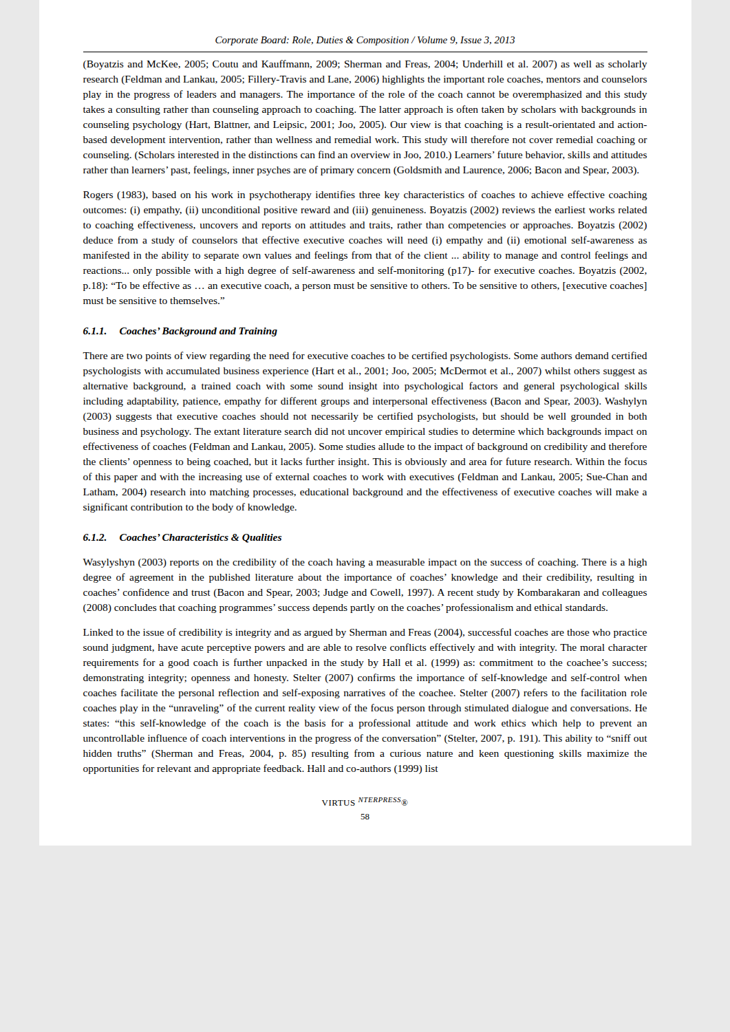Corporate Board: Role, Duties & Composition / Volume 9, Issue 3, 2013
(Boyatzis and McKee, 2005; Coutu and Kauffmann, 2009; Sherman and Freas, 2004; Underhill et al. 2007) as well as scholarly research (Feldman and Lankau, 2005; Fillery-Travis and Lane, 2006) highlights the important role coaches, mentors and counselors play in the progress of leaders and managers. The importance of the role of the coach cannot be overemphasized and this study takes a consulting rather than counseling approach to coaching. The latter approach is often taken by scholars with backgrounds in counseling psychology (Hart, Blattner, and Leipsic, 2001; Joo, 2005). Our view is that coaching is a result-orientated and action-based development intervention, rather than wellness and remedial work. This study will therefore not cover remedial coaching or counseling. (Scholars interested in the distinctions can find an overview in Joo, 2010.) Learners’ future behavior, skills and attitudes rather than learners’ past, feelings, inner psyches are of primary concern (Goldsmith and Laurence, 2006; Bacon and Spear, 2003).
Rogers (1983), based on his work in psychotherapy identifies three key characteristics of coaches to achieve effective coaching outcomes: (i) empathy, (ii) unconditional positive reward and (iii) genuineness. Boyatzis (2002) reviews the earliest works related to coaching effectiveness, uncovers and reports on attitudes and traits, rather than competencies or approaches. Boyatzis (2002) deduce from a study of counselors that effective executive coaches will need (i) empathy and (ii) emotional self-awareness as manifested in the ability to separate own values and feelings from that of the client ... ability to manage and control feelings and reactions... only possible with a high degree of self-awareness and self-monitoring (p17)- for executive coaches. Boyatzis (2002, p.18): “To be effective as … an executive coach, a person must be sensitive to others. To be sensitive to others, [executive coaches] must be sensitive to themselves.”
6.1.1. Coaches’ Background and Training
There are two points of view regarding the need for executive coaches to be certified psychologists. Some authors demand certified psychologists with accumulated business experience (Hart et al., 2001; Joo, 2005; McDermot et al., 2007) whilst others suggest as alternative background, a trained coach with some sound insight into psychological factors and general psychological skills including adaptability, patience, empathy for different groups and interpersonal effectiveness (Bacon and Spear, 2003). Washylyn (2003) suggests that executive coaches should not necessarily be certified psychologists, but should be well grounded in both business and psychology. The extant literature search did not uncover empirical studies to determine which backgrounds impact on effectiveness of coaches (Feldman and Lankau, 2005). Some studies allude to the impact of background on credibility and therefore the clients’ openness to being coached, but it lacks further insight. This is obviously and area for future research. Within the focus of this paper and with the increasing use of external coaches to work with executives (Feldman and Lankau, 2005; Sue-Chan and Latham, 2004) research into matching processes, educational background and the effectiveness of executive coaches will make a significant contribution to the body of knowledge.
6.1.2. Coaches’ Characteristics & Qualities
Wasylyshyn (2003) reports on the credibility of the coach having a measurable impact on the success of coaching. There is a high degree of agreement in the published literature about the importance of coaches’ knowledge and their credibility, resulting in coaches’ confidence and trust (Bacon and Spear, 2003; Judge and Cowell, 1997). A recent study by Kombarakaran and colleagues (2008) concludes that coaching programmes’ success depends partly on the coaches’ professionalism and ethical standards.
Linked to the issue of credibility is integrity and as argued by Sherman and Freas (2004), successful coaches are those who practice sound judgment, have acute perceptive powers and are able to resolve conflicts effectively and with integrity. The moral character requirements for a good coach is further unpacked in the study by Hall et al. (1999) as: commitment to the coachee’s success; demonstrating integrity; openness and honesty. Stelter (2007) confirms the importance of self-knowledge and self-control when coaches facilitate the personal reflection and self-exposing narratives of the coachee. Stelter (2007) refers to the facilitation role coaches play in the “unraveling” of the current reality view of the focus person through stimulated dialogue and conversations. He states: “this self-knowledge of the coach is the basis for a professional attitude and work ethics which help to prevent an uncontrollable influence of coach interventions in the progress of the conversation” (Stelter, 2007, p. 191). This ability to “sniff out hidden truths” (Sherman and Freas, 2004, p. 85) resulting from a curious nature and keen questioning skills maximize the opportunities for relevant and appropriate feedback. Hall and co-authors (1999) list
VIRTUS NTERPRESS® 58